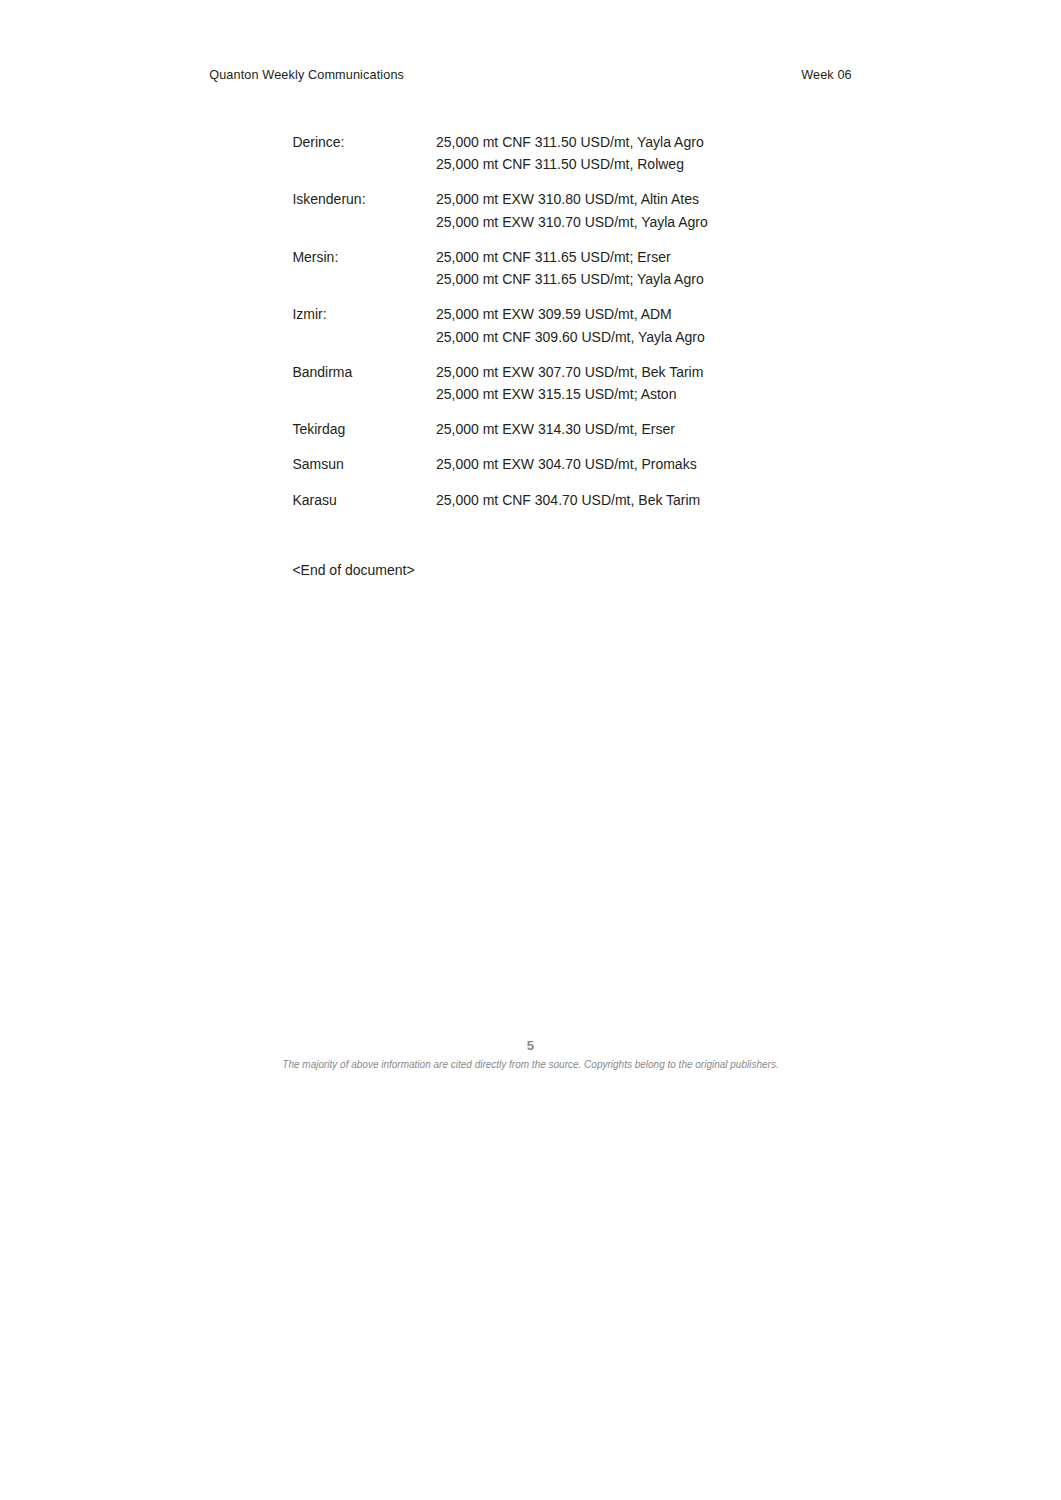Quanton Weekly Communications
Week 06
| Derince: | 25,000 mt CNF 311.50 USD/mt, Yayla Agro |
| | 25,000 mt CNF 311.50 USD/mt, Rolweg |
| Iskenderun: | 25,000 mt EXW 310.80 USD/mt, Altin Ates |
| | 25,000 mt EXW 310.70 USD/mt, Yayla Agro |
| Mersin: | 25,000 mt CNF 311.65 USD/mt; Erser |
| | 25,000 mt CNF 311.65 USD/mt; Yayla Agro |
| Izmir: | 25,000 mt EXW 309.59 USD/mt, ADM |
| | 25,000 mt CNF 309.60 USD/mt, Yayla Agro |
| Bandirma | 25,000 mt EXW 307.70 USD/mt, Bek Tarim |
| | 25,000 mt EXW 315.15 USD/mt; Aston |
| Tekirdag | 25,000 mt EXW 314.30 USD/mt, Erser |
| Samsun | 25,000 mt EXW 304.70 USD/mt, Promaks |
| Karasu | 25,000 mt CNF 304.70 USD/mt, Bek Tarim |
<End of document>
5
The majority of above information are cited directly from the source. Copyrights belong to the original publishers.